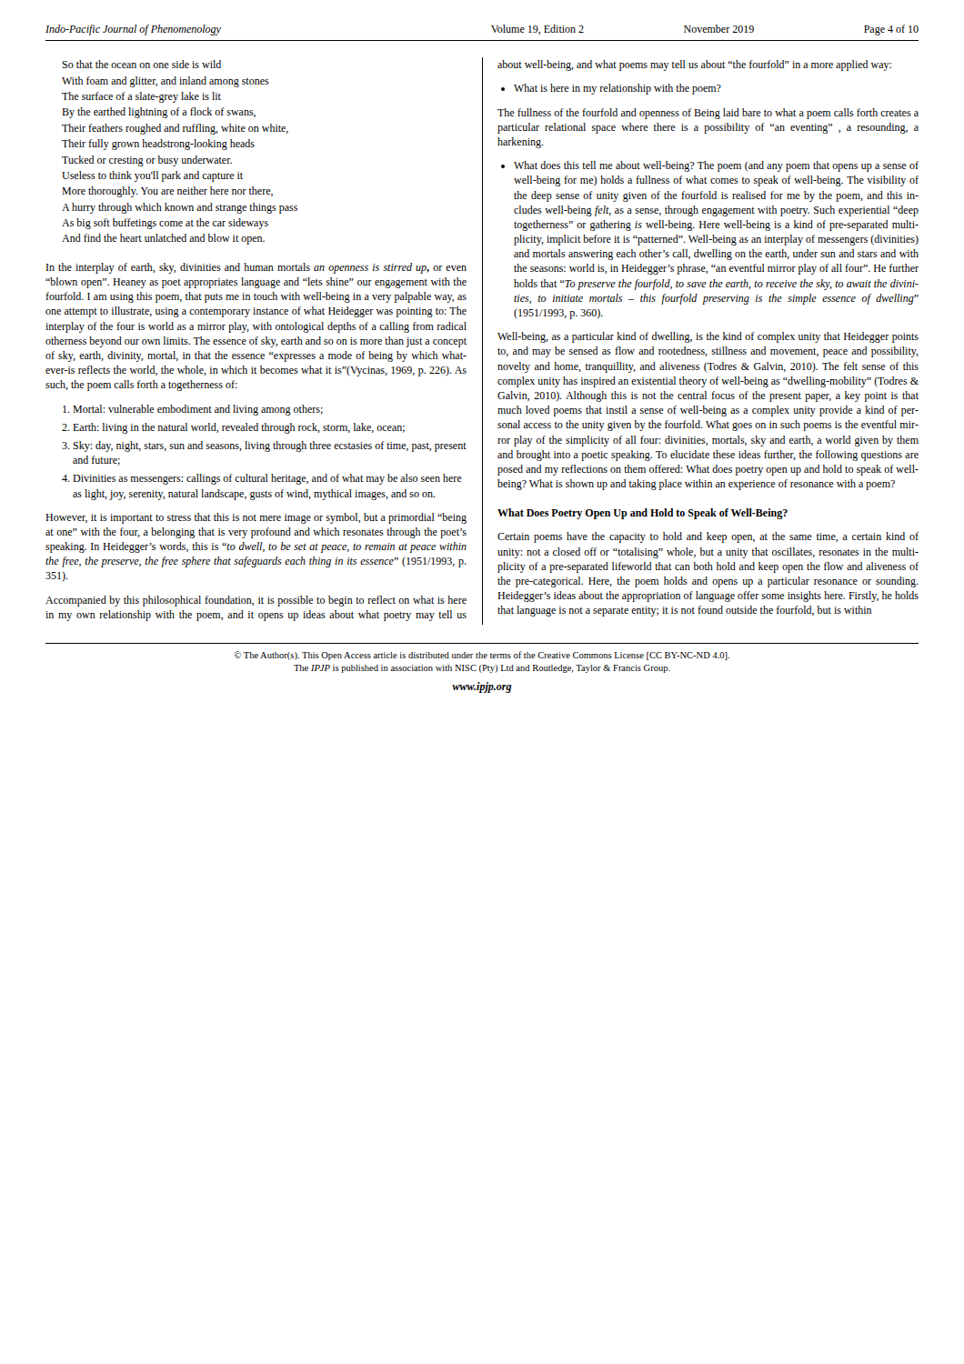| Indo-Pacific Journal of Phenomenology | Volume 19, Edition 2 | November 2019 | Page 4 of 10 |
So that the ocean on one side is wild
With foam and glitter, and inland among stones
The surface of a slate-grey lake is lit
By the earthed lightning of a flock of swans,
Their feathers roughed and ruffling, white on white,
Their fully grown headstrong-looking heads
Tucked or cresting or busy underwater.
Useless to think you'll park and capture it
More thoroughly. You are neither here nor there,
A hurry through which known and strange things pass
As big soft buffetings come at the car sideways
And find the heart unlatched and blow it open.
In the interplay of earth, sky, divinities and human mortals an openness is stirred up, or even “blown open”. Heaney as poet appropriates language and “lets shine” our engagement with the fourfold. I am using this poem, that puts me in touch with well-being in a very palpable way, as one attempt to illustrate, using a contemporary instance of what Heidegger was pointing to: The interplay of the four is world as a mirror play, with ontological depths of a calling from radical otherness beyond our own limits. The essence of sky, earth and so on is more than just a concept of sky, earth, divinity, mortal, in that the essence “expresses a mode of being by which whatever-is reflects the world, the whole, in which it becomes what it is”(Vycinas, 1969, p. 226). As such, the poem calls forth a togetherness of:
Mortal: vulnerable embodiment and living among others;
Earth: living in the natural world, revealed through rock, storm, lake, ocean;
Sky: day, night, stars, sun and seasons, living through three ecstasies of time, past, present and future;
Divinities as messengers: callings of cultural heritage, and of what may be also seen here as light, joy, serenity, natural landscape, gusts of wind, mythical images, and so on.
However, it is important to stress that this is not mere image or symbol, but a primordial “being at one” with the four, a belonging that is very profound and which resonates through the poet’s speaking. In Heidegger’s words, this is “to dwell, to be set at peace, to remain at peace within the free, the preserve, the free sphere that safeguards each thing in its essence” (1951/1993, p. 351).
Accompanied by this philosophical foundation, it is possible to begin to reflect on what is here in my own relationship with the poem, and it opens up ideas about what poetry may tell us about well-being, and what poems may tell us about “the fourfold” in a more applied way:
What is here in my relationship with the poem?
The fullness of the fourfold and openness of Being laid bare to what a poem calls forth creates a particular relational space where there is a possibility of “an eventing” , a resounding, a harkening.
What does this tell me about well-being? The poem (and any poem that opens up a sense of well-being for me) holds a fullness of what comes to speak of well-being. The visibility of the deep sense of unity given of the fourfold is realised for me by the poem, and this includes well-being felt, as a sense, through engagement with poetry. Such experiential “deep togetherness” or gathering is well-being. Here well-being is a kind of pre-separated multiplicity, implicit before it is “patterned”. Well-being as an interplay of messengers (divinities) and mortals answering each other’s call, dwelling on the earth, under sun and stars and with the seasons: world is, in Heidegger’s phrase, “an eventful mirror play of all four”. He further holds that “To preserve the fourfold, to save the earth, to receive the sky, to await the divinities, to initiate mortals – this fourfold preserving is the simple essence of dwelling” (1951/1993, p. 360).
Well-being, as a particular kind of dwelling, is the kind of complex unity that Heidegger points to, and may be sensed as flow and rootedness, stillness and movement, peace and possibility, novelty and home, tranquillity, and aliveness (Todres & Galvin, 2010). The felt sense of this complex unity has inspired an existential theory of well-being as “dwelling-mobility” (Todres & Galvin, 2010). Although this is not the central focus of the present paper, a key point is that much loved poems that instil a sense of well-being as a complex unity provide a kind of personal access to the unity given by the fourfold. What goes on in such poems is the eventful mirror play of the simplicity of all four: divinities, mortals, sky and earth, a world given by them and brought into a poetic speaking. To elucidate these ideas further, the following questions are posed and my reflections on them offered: What does poetry open up and hold to speak of well-being? What is shown up and taking place within an experience of resonance with a poem?
What Does Poetry Open Up and Hold to Speak of Well-Being?
Certain poems have the capacity to hold and keep open, at the same time, a certain kind of unity: not a closed off or “totalising” whole, but a unity that oscillates, resonates in the multiplicity of a pre-separated lifeworld that can both hold and keep open the flow and aliveness of the pre-categorical. Here, the poem holds and opens up a particular resonance or sounding. Heidegger’s ideas about the appropriation of language offer some insights here. Firstly, he holds that language is not a separate entity; it is not found outside the fourfold, but is within
© The Author(s). This Open Access article is distributed under the terms of the Creative Commons License [CC BY-NC-ND 4.0].
The IPJP is published in association with NISC (Pty) Ltd and Routledge, Taylor & Francis Group.
www.ipjp.org